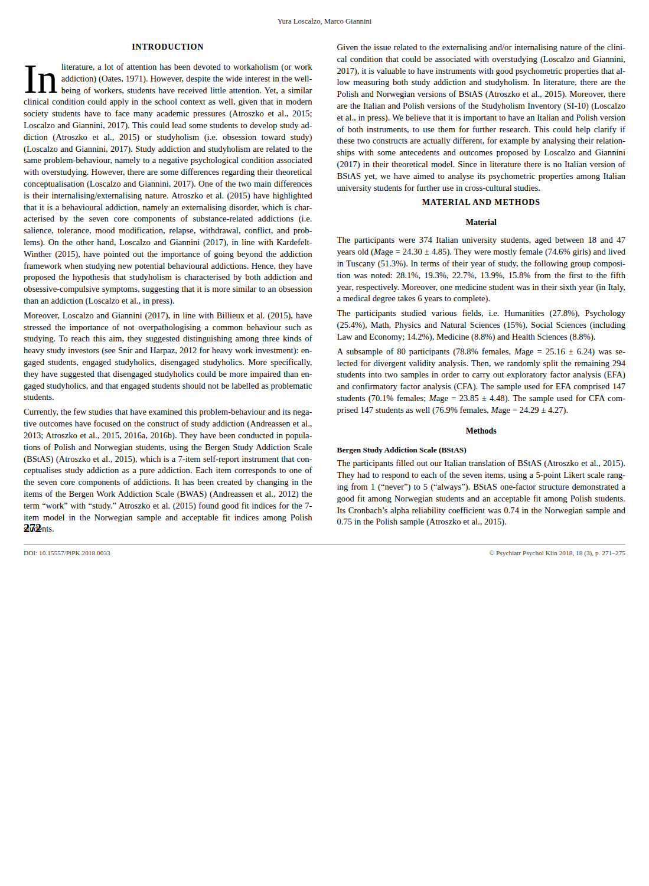Yura Loscalzo, Marco Giannini
Introduction
In literature, a lot of attention has been devoted to workaholism (or work addiction) (Oates, 1971). However, despite the wide interest in the wellbeing of workers, students have received little attention. Yet, a similar clinical condition could apply in the school context as well, given that in modern society students have to face many academic pressures (Atroszko et al., 2015; Loscalzo and Giannini, 2017). This could lead some students to develop study addiction (Atroszko et al., 2015) or studyholism (i.e. obsession toward study) (Loscalzo and Giannini, 2017). Study addiction and studyholism are related to the same problem-behaviour, namely to a negative psychological condition associated with overstudying. However, there are some differences regarding their theoretical conceptualisation (Loscalzo and Giannini, 2017). One of the two main differences is their internalising/externalising nature. Atroszko et al. (2015) have highlighted that it is a behavioural addiction, namely an externalising disorder, which is characterised by the seven core components of substance-related addictions (i.e. salience, tolerance, mood modification, relapse, withdrawal, conflict, and problems). On the other hand, Loscalzo and Giannini (2017), in line with Kardefelt-Winther (2015), have pointed out the importance of going beyond the addiction framework when studying new potential behavioural addictions. Hence, they have proposed the hypothesis that studyholism is characterised by both addiction and obsessive-compulsive symptoms, suggesting that it is more similar to an obsession than an addiction (Loscalzo et al., in press).
Moreover, Loscalzo and Giannini (2017), in line with Billieux et al. (2015), have stressed the importance of not overpathologising a common behaviour such as studying. To reach this aim, they suggested distinguishing among three kinds of heavy study investors (see Snir and Harpaz, 2012 for heavy work investment): engaged students, engaged studyholics, disengaged studyholics. More specifically, they have suggested that disengaged studyholics could be more impaired than engaged studyholics, and that engaged students should not be labelled as problematic students.
Currently, the few studies that have examined this problem-behaviour and its negative outcomes have focused on the construct of study addiction (Andreassen et al., 2013; Atroszko et al., 2015, 2016a, 2016b). They have been conducted in populations of Polish and Norwegian students, using the Bergen Study Addiction Scale (BStAS) (Atroszko et al., 2015), which is a 7-item self-report instrument that conceptualises study addiction as a pure addiction. Each item corresponds to one of the seven core components of addictions. It has been created by changing in the items of the Bergen Work Addiction Scale (BWAS) (Andreassen et al., 2012) the term “work” with “study.” Atroszko et al. (2015) found good fit indices for the 7-item model in the Norwegian sample and acceptable fit indices among Polish students.
Given the issue related to the externalising and/or internalising nature of the clinical condition that could be associated with overstudying (Loscalzo and Giannini, 2017), it is valuable to have instruments with good psychometric properties that allow measuring both study addiction and studyholism. In literature, there are the Polish and Norwegian versions of BStAS (Atroszko et al., 2015). Moreover, there are the Italian and Polish versions of the Studyholism Inventory (SI-10) (Loscalzo et al., in press). We believe that it is important to have an Italian and Polish version of both instruments, to use them for further research. This could help clarify if these two constructs are actually different, for example by analysing their relationships with some antecedents and outcomes proposed by Loscalzo and Giannini (2017) in their theoretical model. Since in literature there is no Italian version of BStAS yet, we have aimed to analyse its psychometric properties among Italian university students for further use in cross-cultural studies.
Material and methods
Material
The participants were 374 Italian university students, aged between 18 and 47 years old (Mage = 24.30 ± 4.85). They were mostly female (74.6% girls) and lived in Tuscany (51.3%). In terms of their year of study, the following group composition was noted: 28.1%, 19.3%, 22.7%, 13.9%, 15.8% from the first to the fifth year, respectively. Moreover, one medicine student was in their sixth year (in Italy, a medical degree takes 6 years to complete).
The participants studied various fields, i.e. Humanities (27.8%), Psychology (25.4%), Math, Physics and Natural Sciences (15%), Social Sciences (including Law and Economy; 14.2%), Medicine (8.8%) and Health Sciences (8.8%).
A subsample of 80 participants (78.8% females, Mage = 25.16 ± 6.24) was selected for divergent validity analysis. Then, we randomly split the remaining 294 students into two samples in order to carry out exploratory factor analysis (EFA) and confirmatory factor analysis (CFA). The sample used for EFA comprised 147 students (70.1% females; Mage = 23.85 ± 4.48). The sample used for CFA comprised 147 students as well (76.9% females, Mage = 24.29 ± 4.27).
Methods
Bergen Study Addiction Scale (BStAS)
The participants filled out our Italian translation of BStAS (Atroszko et al., 2015). They had to respond to each of the seven items, using a 5-point Likert scale ranging from 1 (“never”) to 5 (“always”). BStAS one-factor structure demonstrated a good fit among Norwegian students and an acceptable fit among Polish students. Its Cronbach’s alpha reliability coefficient was 0.74 in the Norwegian sample and 0.75 in the Polish sample (Atroszko et al., 2015).
272
DOI: 10.15557/PiPK.2018.0033
© Psychiatr Psychol Klin 2018, 18 (3), p. 271–275